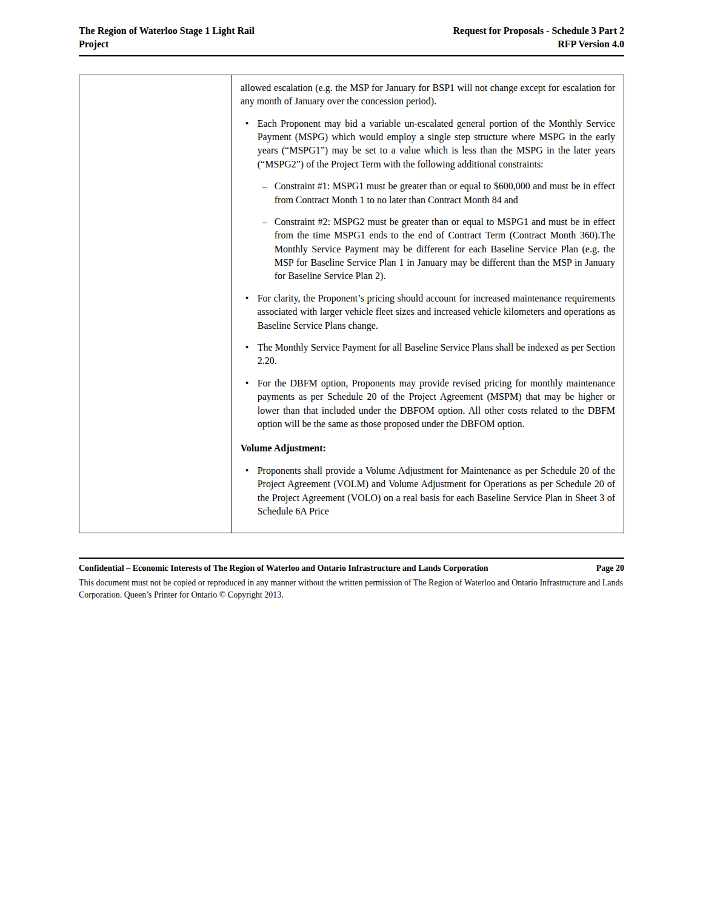The Region of Waterloo Stage 1 Light Rail
Project
Request for Proposals - Schedule 3 Part 2
RFP Version 4.0
| | allowed escalation (e.g. the MSP for January for BSP1 will not change except for escalation for any month of January over the concession period). Each Proponent may bid a variable un-escalated general portion of the Monthly Service Payment (MSPG) which would employ a single step structure where MSPG in the early years (“MSPG1”) may be set to a value which is less than the MSPG in the later years (“MSPG2”) of the Project Term with the following additional constraints: Constraint #1: MSPG1 must be greater than or equal to $600,000 and must be in effect from Contract Month 1 to no later than Contract Month 84 and Constraint #2: MSPG2 must be greater than or equal to MSPG1 and must be in effect from the time MSPG1 ends to the end of Contract Term (Contract Month 360).The Monthly Service Payment may be different for each Baseline Service Plan (e.g. the MSP for Baseline Service Plan 1 in January may be different than the MSP in January for Baseline Service Plan 2). For clarity, the Proponent’s pricing should account for increased maintenance requirements associated with larger vehicle fleet sizes and increased vehicle kilometers and operations as Baseline Service Plans change. The Monthly Service Payment for all Baseline Service Plans shall be indexed as per Section 2.20. For the DBFM option, Proponents may provide revised pricing for monthly maintenance payments as per Schedule 20 of the Project Agreement (MSPM) that may be higher or lower than that included under the DBFOM option. All other costs related to the DBFM option will be the same as those proposed under the DBFOM option. Volume Adjustment: Proponents shall provide a Volume Adjustment for Maintenance as per Schedule 20 of the Project Agreement (VOLM) and Volume Adjustment for Operations as per Schedule 20 of the Project Agreement (VOLO) on a real basis for each Baseline Service Plan in Sheet 3 of Schedule 6A Price |
Confidential – Economic Interests of The Region of Waterloo and Ontario Infrastructure and Lands Corporation
Page 20
This document must not be copied or reproduced in any manner without the written permission of The Region of Waterloo and Ontario Infrastructure and Lands Corporation. Queen’s Printer for Ontario © Copyright 2013.